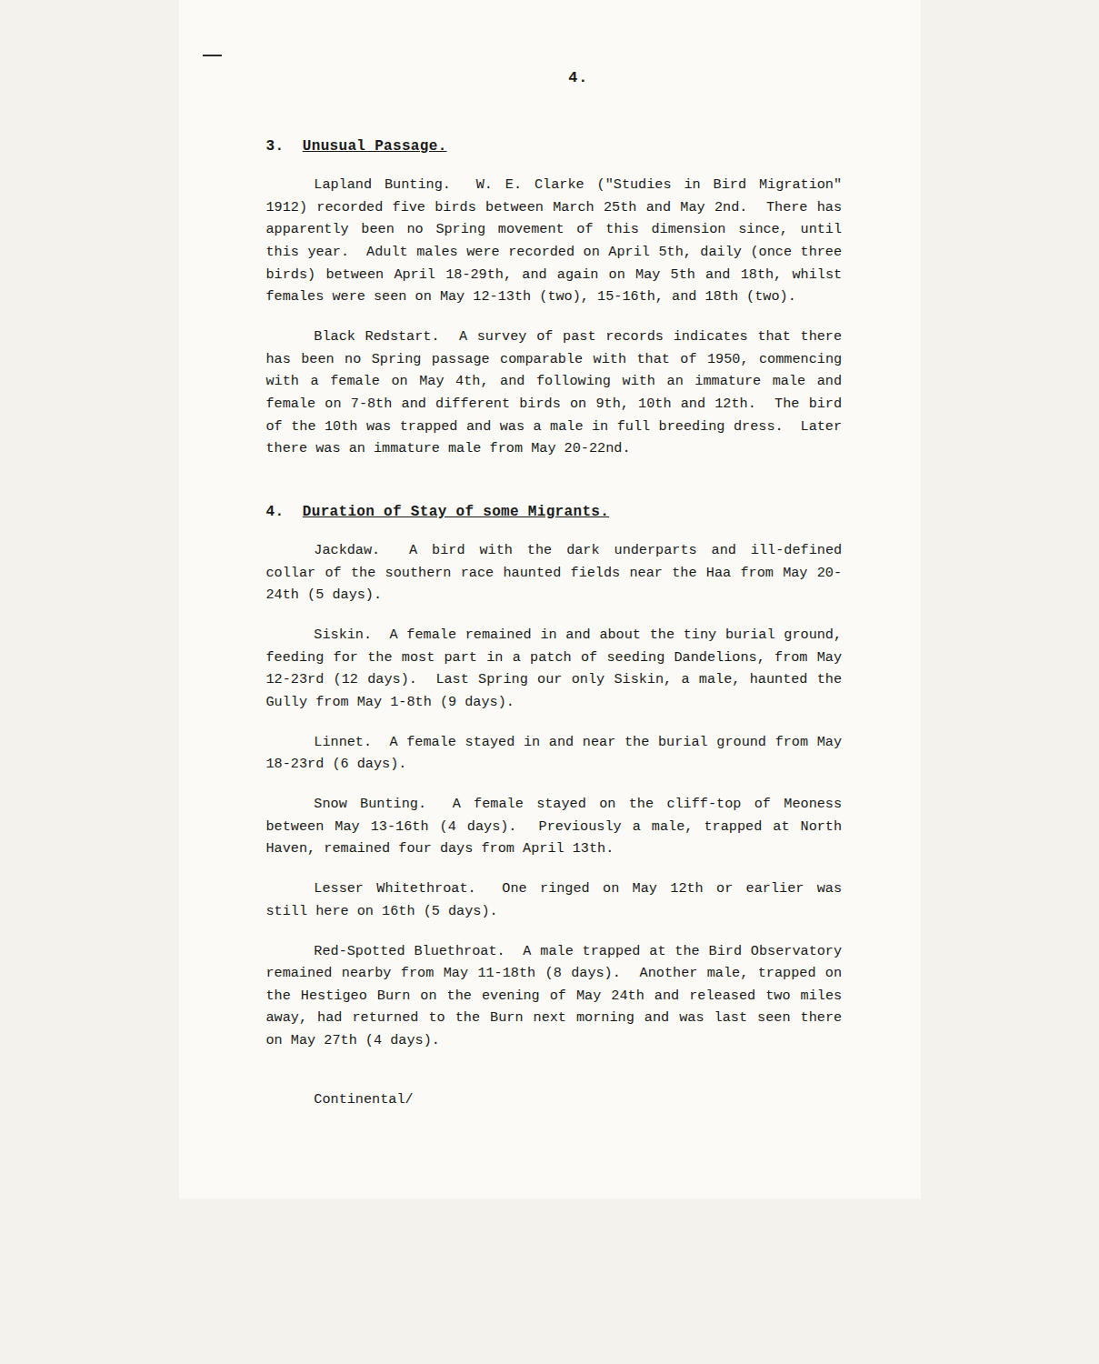4.
3. Unusual Passage.
Lapland Bunting. W. E. Clarke ("Studies in Bird Migration" 1912) recorded five birds between March 25th and May 2nd. There has apparently been no Spring movement of this dimension since, until this year. Adult males were recorded on April 5th, daily (once three birds) between April 18-29th, and again on May 5th and 18th, whilst females were seen on May 12-13th (two), 15-16th, and 18th (two).
Black Redstart. A survey of past records indicates that there has been no Spring passage comparable with that of 1950, commencing with a female on May 4th, and following with an immature male and female on 7-8th and different birds on 9th, 10th and 12th. The bird of the 10th was trapped and was a male in full breeding dress. Later there was an immature male from May 20-22nd.
4. Duration of Stay of some Migrants.
Jackdaw. A bird with the dark underparts and ill-defined collar of the southern race haunted fields near the Haa from May 20-24th (5 days).
Siskin. A female remained in and about the tiny burial ground, feeding for the most part in a patch of seeding Dandelions, from May 12-23rd (12 days). Last Spring our only Siskin, a male, haunted the Gully from May 1-8th (9 days).
Linnet. A female stayed in and near the burial ground from May 18-23rd (6 days).
Snow Bunting. A female stayed on the cliff-top of Meoness between May 13-16th (4 days). Previously a male, trapped at North Haven, remained four days from April 13th.
Lesser Whitethroat. One ringed on May 12th or earlier was still here on 16th (5 days).
Red-Spotted Bluethroat. A male trapped at the Bird Observatory remained nearby from May 11-18th (8 days). Another male, trapped on the Hestigeo Burn on the evening of May 24th and released two miles away, had returned to the Burn next morning and was last seen there on May 27th (4 days).
Continental/